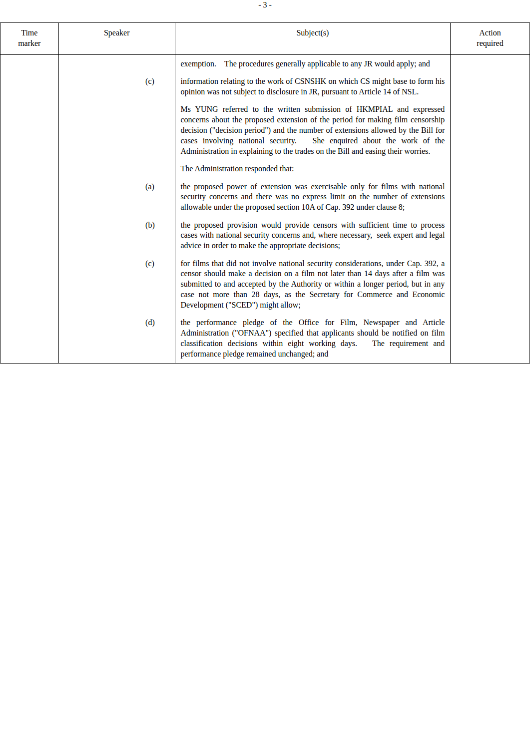- 3 -
| Time marker | Speaker | Subject(s) | Action required |
| --- | --- | --- | --- |
| | | exemption. The procedures generally applicable to any JR would apply; and (c) information relating to the work of CSNSHK on which CS might base to form his opinion was not subject to disclosure in JR, pursuant to Article 14 of NSL. Ms YUNG referred to the written submission of HKMPIAL and expressed concerns about the proposed extension of the period for making film censorship decision ("decision period") and the number of extensions allowed by the Bill for cases involving national security. She enquired about the work of the Administration in explaining to the trades on the Bill and easing their worries. The Administration responded that: (a) the proposed power of extension was exercisable only for films with national security concerns and there was no express limit on the number of extensions allowable under the proposed section 10A of Cap. 392 under clause 8; (b) the proposed provision would provide censors with sufficient time to process cases with national security concerns and, where necessary, seek expert and legal advice in order to make the appropriate decisions; (c) for films that did not involve national security considerations, under Cap. 392, a censor should make a decision on a film not later than 14 days after a film was submitted to and accepted by the Authority or within a longer period, but in any case not more than 28 days, as the Secretary for Commerce and Economic Development ("SCED") might allow; (d) the performance pledge of the Office for Film, Newspaper and Article Administration ("OFNAA") specified that applicants should be notified on film classification decisions within eight working days. The requirement and performance pledge remained unchanged; and | |